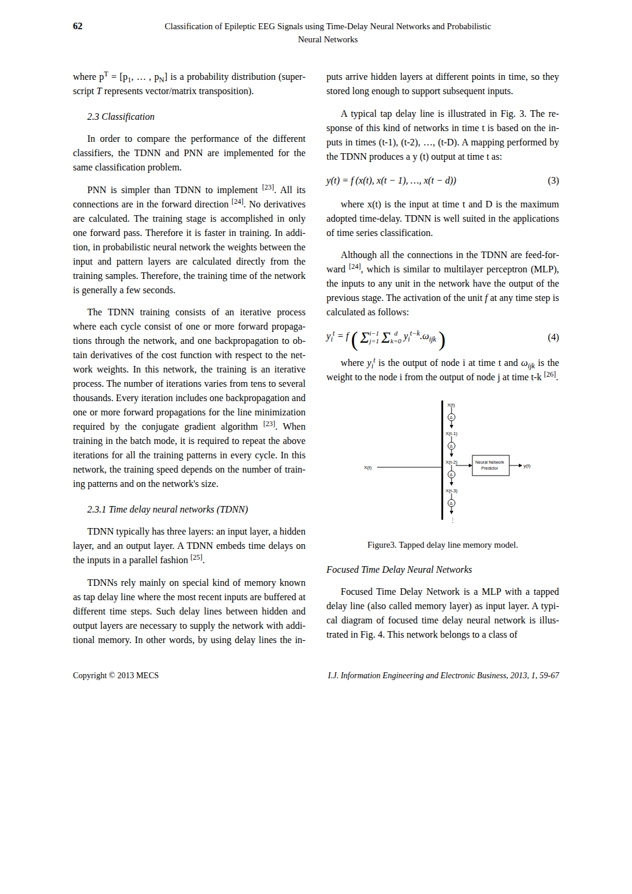62 Classification of Epileptic EEG Signals using Time-Delay Neural Networks and Probabilistic
Neural Networks
where pT = [p1, … , pN] is a probability distribution (superscript T represents vector/matrix transposition).
2.3 Classification
In order to compare the performance of the different classifiers, the TDNN and PNN are implemented for the same classification problem.
PNN is simpler than TDNN to implement [23]. All its connections are in the forward direction [24]. No derivatives are calculated. The training stage is accomplished in only one forward pass. Therefore it is faster in training. In addition, in probabilistic neural network the weights between the input and pattern layers are calculated directly from the training samples. Therefore, the training time of the network is generally a few seconds.
The TDNN training consists of an iterative process where each cycle consist of one or more forward propagations through the network, and one backpropagation to obtain derivatives of the cost function with respect to the network weights. In this network, the training is an iterative process. The number of iterations varies from tens to several thousands. Every iteration includes one backpropagation and one or more forward propagations for the line minimization required by the conjugate gradient algorithm [23]. When training in the batch mode, it is required to repeat the above iterations for all the training patterns in every cycle. In this network, the training speed depends on the number of training patterns and on the network's size.
2.3.1 Time delay neural networks (TDNN)
TDNN typically has three layers: an input layer, a hidden layer, and an output layer. A TDNN embeds time delays on the inputs in a parallel fashion [25].
TDNNs rely mainly on special kind of memory known as tap delay line where the most recent inputs are buffered at different time steps. Such delay lines between hidden and output layers are necessary to supply the network with additional memory. In other words, by using delay lines the inputs arrive hidden layers at different points in time, so they stored long enough to support subsequent inputs.
A typical tap delay line is illustrated in Fig. 3. The response of this kind of networks in time t is based on the inputs in times (t-1), (t-2), …, (t-D). A mapping performed by the TDNN produces a y (t) output at time t as:
y(t) = f (x(t), x(t − 1), …, x(t − d)) (3)
where x(t) is the input at time t and D is the maximum adopted time-delay. TDNN is well suited in the applications of time series classification.
Although all the connections in the TDNN are feed-forward [24], which is similar to multilayer perceptron (MLP), the inputs to any unit in the network have the output of the previous stage. The activation of the unit f at any time step is calculated as follows:
yit = f ( Σi−1
j=1 Σd
k=0 yit−k.ωijk ) (4)
where yit is the output of node i at time t and ωijk is the weight to the node i from the output of node j at time t-k [26].
X(t) X(t) Δ X(t-1) Δ X(t-2) Δ X(t-3) Δ ⋮ Neural Network Predictor y(t)
Figure3. Tapped delay line memory model.
Focused Time Delay Neural Networks
Focused Time Delay Network is a MLP with a tapped delay line (also called memory layer) as input layer. A typical diagram of focused time delay neural network is illustrated in Fig. 4. This network belongs to a class of
Copyright © 2013 MECS I.J. Information Engineering and Electronic Business, 2013, 1, 59-67